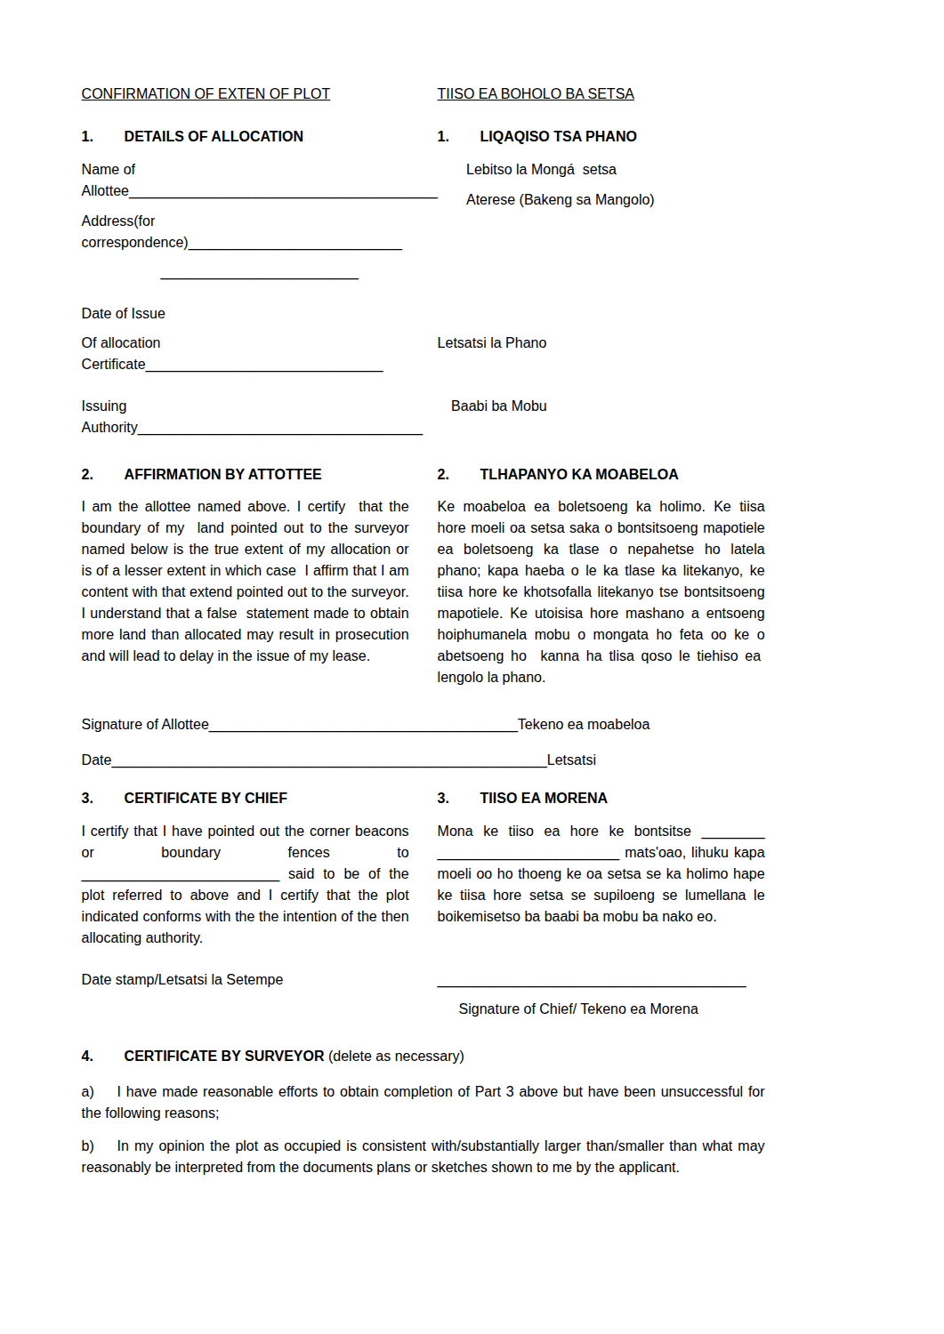CONFIRMATION OF EXTEN OF PLOT
TIISO EA BOHOLO BA SETSA
1. DETAILS OF ALLOCATION
1. LIQAQISO TSA PHANO
Name of Allottee_______________________________________
Address(for correspondence)___________________________
_________________________
Lebitso la Mongá setsa
Aterese (Bakeng sa Mangolo)
Date of Issue
Of allocation Certificate______________________________
Letsatsi la Phano
Issuing Authority____________________________________
Baabi ba Mobu
2. AFFIRMATION BY ATTOTTEE
2. TLHAPANYO KA MOABELOA
I am the allottee named above. I certify that the boundary of my land pointed out to the surveyor named below is the true extent of my allocation or is of a lesser extent in which case I affirm that I am content with that extend pointed out to the surveyor. I understand that a false statement made to obtain more land than allocated may result in prosecution and will lead to delay in the issue of my lease.
Ke moabeloa ea boletsoeng ka holimo. Ke tiisa hore moeli oa setsa saka o bontsitsoeng mapotiele ea boletsoeng ka tlase o nepahetse ho latela phano; kapa haeba o le ka tlase ka litekanyo, ke tiisa hore ke khotsofalla litekanyo tse bontsitsoeng mapotiele. Ke utoisisa hore mashano a entsoeng hoiphumanela mobu o mongata ho feta oo ke o abetsoeng ho kanna ha tlisa qoso le tiehiso ea lengolo la phano.
Signature of Allottee_______________________________________Tekeno ea moabeloa
Date_______________________________________________________Letsatsi
3. CERTIFICATE BY CHIEF
3. TIISO EA MORENA
I certify that I have pointed out the corner beacons or boundary fences to _________________________ said to be of the plot referred to above and I certify that the plot indicated conforms with the the intention of the then allocating authority.
Mona ke tiiso ea hore ke bontsitse ________ _______________________ mats'oao, lihuku kapa moeli oo ho thoeng ke oa setsa se ka holimo hape ke tiisa hore setsa se supiloeng se lumellana le boikemisetso ba baabi ba mobu ba nako eo.
Date stamp/Letsatsi la Setempe
_______________________________________
Signature of Chief/ Tekeno ea Morena
4. CERTIFICATE BY SURVEYOR (delete as necessary)
a) I have made reasonable efforts to obtain completion of Part 3 above but have been unsuccessful for the following reasons;
b) In my opinion the plot as occupied is consistent with/substantially larger than/smaller than what may reasonably be interpreted from the documents plans or sketches shown to me by the applicant.